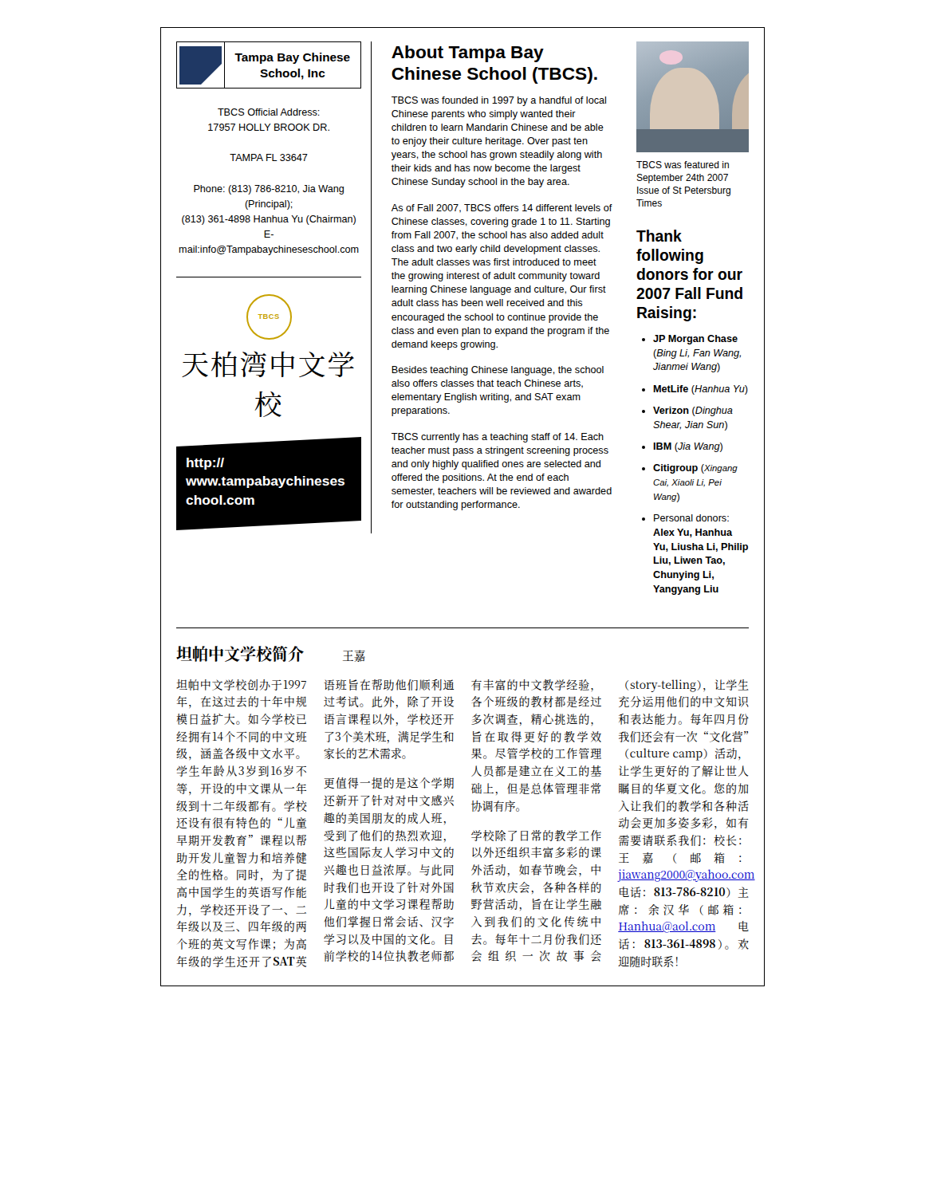Tampa Bay Chinese School, Inc
TBCS Official Address:
17957 HOLLY BROOK DR.
TAMPA FL 33647
Phone: (813) 786-8210, Jia Wang (Principal);
(813) 361-4898 Hanhua Yu (Chairman)
E-mail:info@Tampabaychineseschool.com
TBCS
天柏湾中文学校
http://
www.tampabaychineseschool.com
About Tampa Bay Chinese School (TBCS).
TBCS was founded in 1997 by a handful of local Chinese parents who simply wanted their children to learn Mandarin Chinese and be able to enjoy their culture heritage. Over past ten years, the school has grown steadily along with their kids and has now become the largest Chinese Sunday school in the bay area.
As of Fall 2007, TBCS offers 14 different levels of Chinese classes, covering grade 1 to 11. Starting from Fall 2007, the school has also added adult class and two early child development classes. The adult classes was first introduced to meet the growing interest of adult community toward learning Chinese language and culture, Our first adult class has been well received and this encouraged the school to continue provide the class and even plan to expand the program if the demand keeps growing.
Besides teaching Chinese language, the school also offers classes that teach Chinese arts, elementary English writing, and SAT exam preparations.
TBCS currently has a teaching staff of 14. Each teacher must pass a stringent screening process and only highly qualified ones are selected and offered the positions. At the end of each semester, teachers will be reviewed and awarded for outstanding performance.
TBCS was featured in September 24th 2007 Issue of St Petersburg Times
Thank following donors for our 2007 Fall Fund Raising:
JP Morgan Chase (Bing Li, Fan Wang, Jianmei Wang)
MetLife (Hanhua Yu)
Verizon (Dinghua Shear, Jian Sun)
IBM (Jia Wang)
Citigroup (Xingang Cai, Xiaoli Li, Pei Wang)
Personal donors: Alex Yu, Hanhua Yu, Liusha Li, Philip Liu, Liwen Tao, Chunying Li, Yangyang Liu
坦帕中文学校简介
王嘉
坦帕中文学校创办于1997年，在这过去的十年中规模日益扩大。如今学校已经拥有14个不同的中文班级，涵盖各级中文水平。学生年龄从3岁到16岁不等，开设的中文课从一年级到十二年级都有。学校还设有很有特色的“儿童早期开发教育”课程以帮助开发儿童智力和培养健全的性格。同时，为了提高中国学生的英语写作能力，学校还开设了一、二年级以及三、四年级的两个班的英文写作课；为高年级的学生还开了SAT英语班旨在帮助他们顺利通过考试。此外，除了开设语言课程以外，学校还开了3个美术班，满足学生和家长的艺术需求。
更值得一提的是这个学期还新开了针对对中文感兴趣的美国朋友的成人班，受到了他们的热烈欢迎，这些国际友人学习中文的兴趣也日益浓厚。与此同时我们也开设了针对外国儿童的中文学习课程帮助他们掌握日常会话、汉字学习以及中国的文化。目前学校的14位执教老师都有丰富的中文教学经验，各个班级的教材都是经过多次调查，精心挑选的，旨在取得更好的教学效果。尽管学校的工作管理人员都是建立在义工的基础上，但是总体管理非常协调有序。
学校除了日常的教学工作以外还组织丰富多彩的课外活动，如春节晚会，中秋节欢庆会，各种各样的野营活动，旨在让学生融入到我们的文化传统中去。每年十二月份我们还会组织一次故事会（story-telling），让学生充分运用他们的中文知识和表达能力。每年四月份我们还会有一次“文化营”（culture camp）活动，让学生更好的了解让世人瞩目的华夏文化。您的加入让我们的教学和各种活动会更加多姿多彩，如有需要请联系我们：校长：王嘉（邮箱：jiawang2000@yahoo.com 电话：813-786-8210）主席：余汉华（邮箱：Hanhua@aol.com 电话：813-361-4898）。欢迎随时联系！